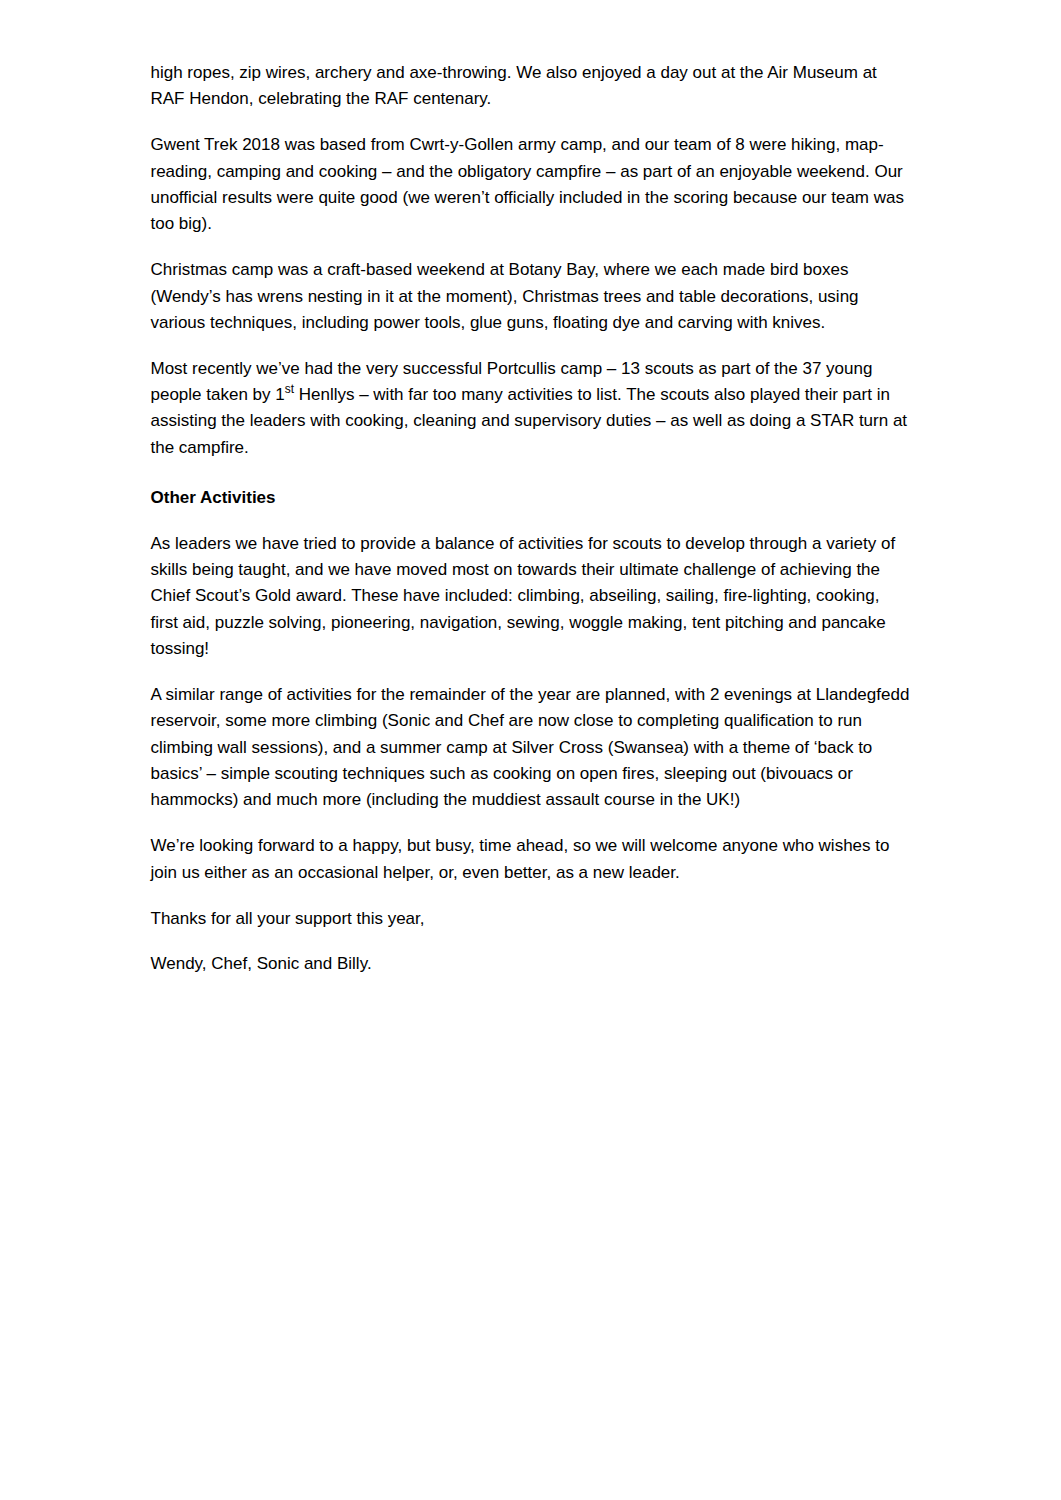high ropes, zip wires, archery and axe-throwing. We also enjoyed a day out at the Air Museum at RAF Hendon, celebrating the RAF centenary.
Gwent Trek 2018 was based from Cwrt-y-Gollen army camp, and our team of 8 were hiking, map-reading, camping and cooking – and the obligatory campfire – as part of an enjoyable weekend. Our unofficial results were quite good (we weren’t officially included in the scoring because our team was too big).
Christmas camp was a craft-based weekend at Botany Bay, where we each made bird boxes (Wendy’s has wrens nesting in it at the moment), Christmas trees and table decorations, using various techniques, including power tools, glue guns, floating dye and carving with knives.
Most recently we’ve had the very successful Portcullis camp – 13 scouts as part of the 37 young people taken by 1st Henllys – with far too many activities to list. The scouts also played their part in assisting the leaders with cooking, cleaning and supervisory duties – as well as doing a STAR turn at the campfire.
Other Activities
As leaders we have tried to provide a balance of activities for scouts to develop through a variety of skills being taught, and we have moved most on towards their ultimate challenge of achieving the Chief Scout’s Gold award. These have included: climbing, abseiling, sailing, fire-lighting, cooking, first aid, puzzle solving, pioneering, navigation, sewing, woggle making, tent pitching and pancake tossing!
A similar range of activities for the remainder of the year are planned, with 2 evenings at Llandegfedd reservoir, some more climbing (Sonic and Chef are now close to completing qualification to run climbing wall sessions), and a summer camp at Silver Cross (Swansea) with a theme of ‘back to basics’ – simple scouting techniques such as cooking on open fires, sleeping out (bivouacs or hammocks) and much more (including the muddiest assault course in the UK!)
We’re looking forward to a happy, but busy, time ahead, so we will welcome anyone who wishes to join us either as an occasional helper, or, even better, as a new leader.
Thanks for all your support this year,
Wendy, Chef, Sonic and Billy.